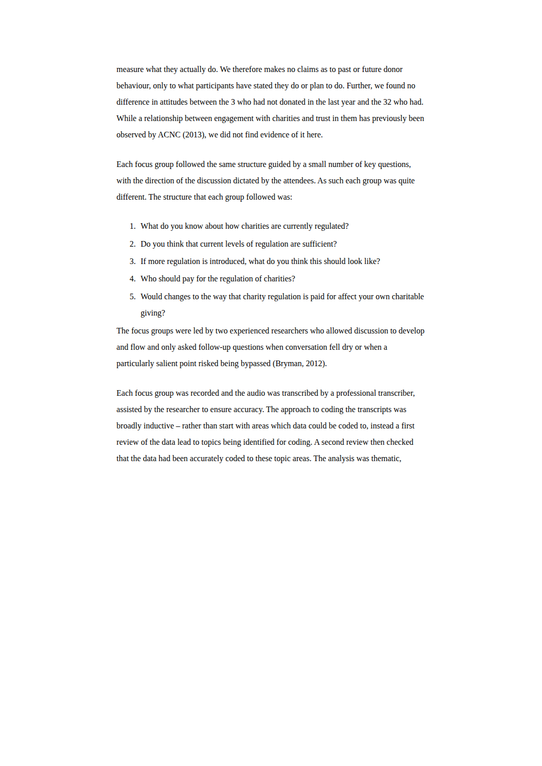measure what they actually do. We therefore makes no claims as to past or future donor behaviour, only to what participants have stated they do or plan to do. Further, we found no difference in attitudes between the 3 who had not donated in the last year and the 32 who had. While a relationship between engagement with charities and trust in them has previously been observed by ACNC (2013), we did not find evidence of it here.
Each focus group followed the same structure guided by a small number of key questions, with the direction of the discussion dictated by the attendees. As such each group was quite different. The structure that each group followed was:
What do you know about how charities are currently regulated?
Do you think that current levels of regulation are sufficient?
If more regulation is introduced, what do you think this should look like?
Who should pay for the regulation of charities?
Would changes to the way that charity regulation is paid for affect your own charitable giving?
The focus groups were led by two experienced researchers who allowed discussion to develop and flow and only asked follow-up questions when conversation fell dry or when a particularly salient point risked being bypassed (Bryman, 2012).
Each focus group was recorded and the audio was transcribed by a professional transcriber, assisted by the researcher to ensure accuracy. The approach to coding the transcripts was broadly inductive – rather than start with areas which data could be coded to, instead a first review of the data lead to topics being identified for coding. A second review then checked that the data had been accurately coded to these topic areas. The analysis was thematic,